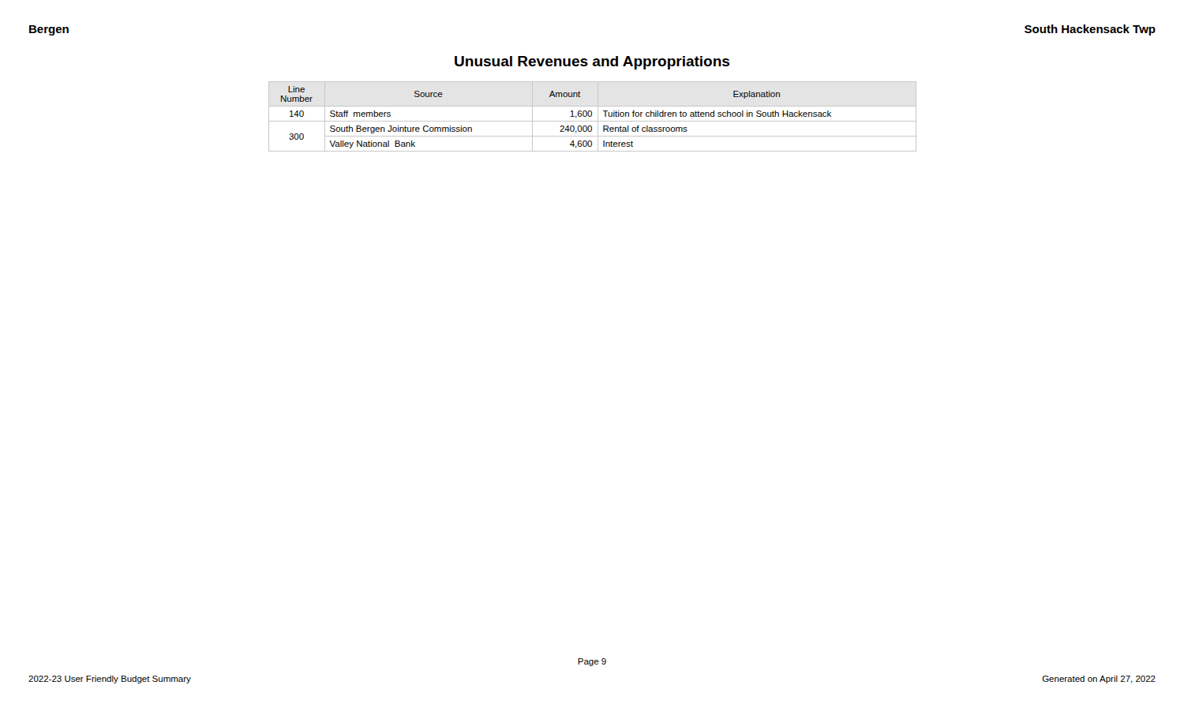Bergen South Hackensack Twp
Unusual Revenues and Appropriations
| Line Number | Source | Amount | Explanation |
| --- | --- | --- | --- |
| 140 | Staff members | 1,600 | Tuition for children to attend school in South Hackensack |
| 300 | South Bergen Jointure Commission | 240,000 | Rental of classrooms |
| Valley National Bank | 4,600 | Interest |
Page 9
2022-23 User Friendly Budget Summary Generated on April 27, 2022